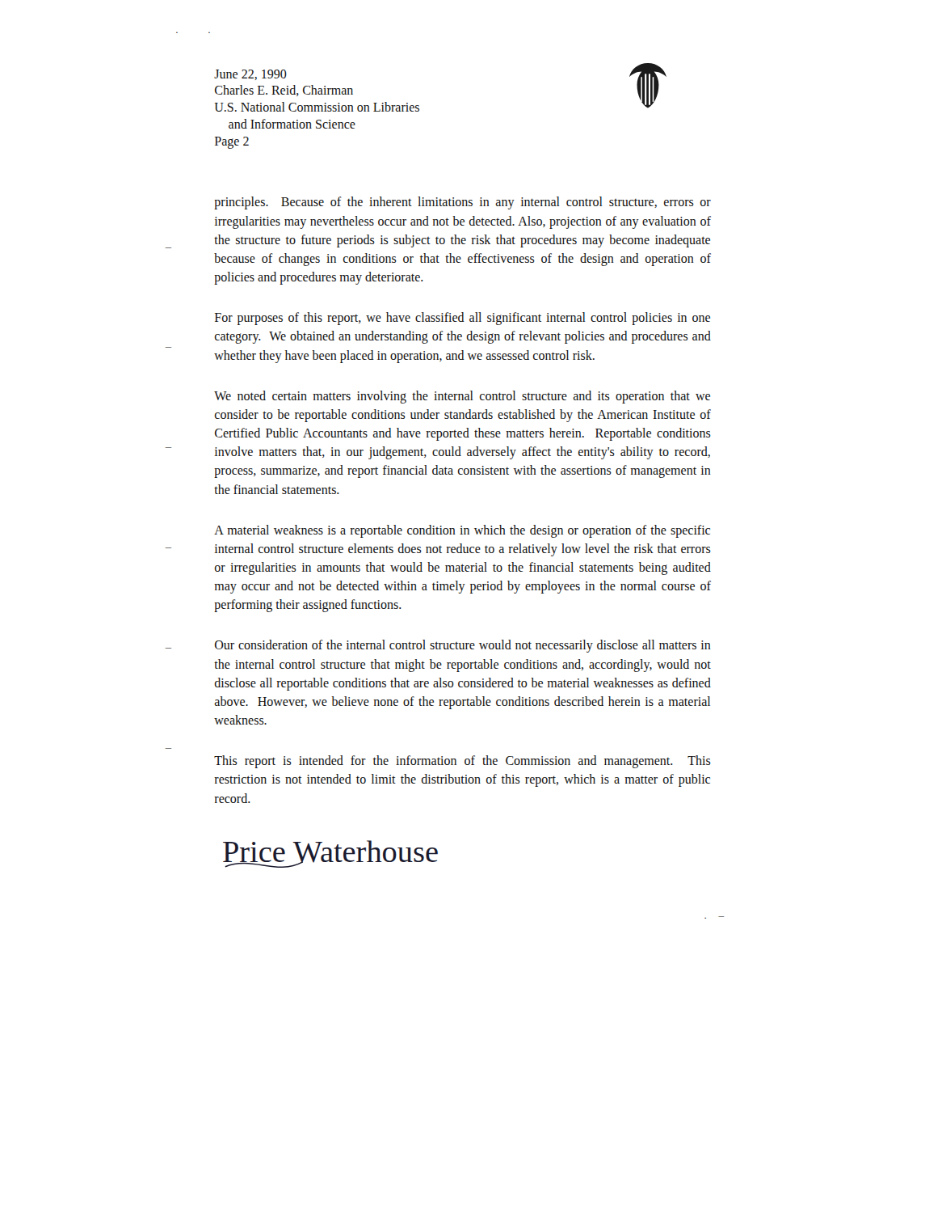. .
June 22, 1990
Charles E. Reid, Chairman
U.S. National Commission on Libraries
and Information Science
Page 2
– – – – – –
principles. Because of the inherent limitations in any internal control structure, errors or irregularities may nevertheless occur and not be detected. Also, projection of any evaluation of the structure to future periods is subject to the risk that procedures may become inadequate because of changes in conditions or that the effectiveness of the design and operation of policies and procedures may deteriorate.
For purposes of this report, we have classified all significant internal control policies in one category. We obtained an understanding of the design of relevant policies and procedures and whether they have been placed in operation, and we assessed control risk.
We noted certain matters involving the internal control structure and its operation that we consider to be reportable conditions under standards established by the American Institute of Certified Public Accountants and have reported these matters herein. Reportable conditions involve matters that, in our judgement, could adversely affect the entity's ability to record, process, summarize, and report financial data consistent with the assertions of management in the financial statements.
A material weakness is a reportable condition in which the design or operation of the specific internal control structure elements does not reduce to a relatively low level the risk that errors or irregularities in amounts that would be material to the financial statements being audited may occur and not be detected within a timely period by employees in the normal course of performing their assigned functions.
Our consideration of the internal control structure would not necessarily disclose all matters in the internal control structure that might be reportable conditions and, accordingly, would not disclose all reportable conditions that are also considered to be material weaknesses as defined above. However, we believe none of the reportable conditions described herein is a material weakness.
This report is intended for the information of the Commission and management. This restriction is not intended to limit the distribution of this report, which is a matter of public record.
Price Waterhouse
. –